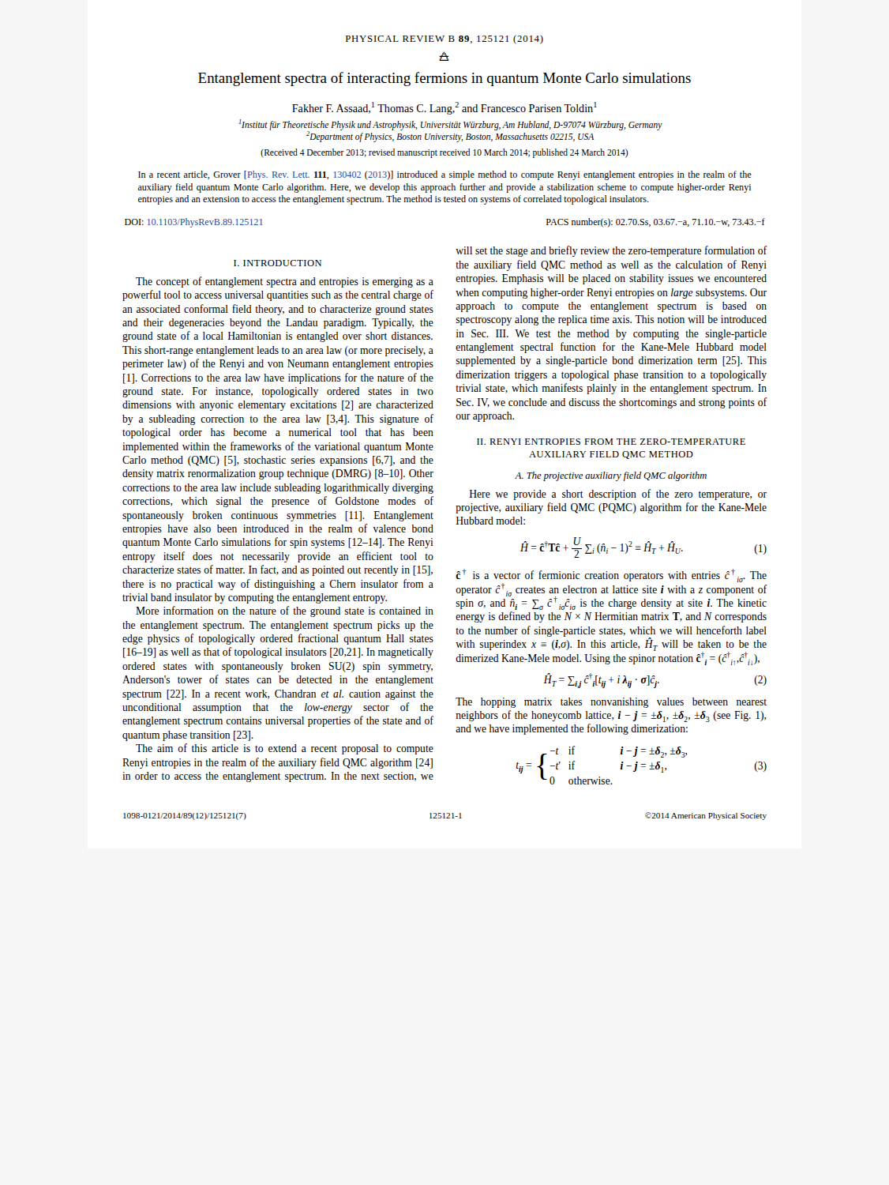PHYSICAL REVIEW B 89, 125121 (2014)
🜁
Entanglement spectra of interacting fermions in quantum Monte Carlo simulations
Fakher F. Assaad,1 Thomas C. Lang,2 and Francesco Parisen Toldin1
1Institut für Theoretische Physik und Astrophysik, Universität Würzburg, Am Hubland, D-97074 Würzburg, Germany
2Department of Physics, Boston University, Boston, Massachusetts 02215, USA
(Received 4 December 2013; revised manuscript received 10 March 2014; published 24 March 2014)
In a recent article, Grover [Phys. Rev. Lett. 111, 130402 (2013)] introduced a simple method to compute Renyi entanglement entropies in the realm of the auxiliary field quantum Monte Carlo algorithm. Here, we develop this approach further and provide a stabilization scheme to compute higher-order Renyi entropies and an extension to access the entanglement spectrum. The method is tested on systems of correlated topological insulators.
DOI: 10.1103/PhysRevB.89.125121 PACS number(s): 02.70.Ss, 03.67.−a, 71.10.−w, 73.43.−f
I. INTRODUCTION
The concept of entanglement spectra and entropies is emerging as a powerful tool to access universal quantities such as the central charge of an associated conformal field theory, and to characterize ground states and their degeneracies beyond the Landau paradigm. Typically, the ground state of a local Hamiltonian is entangled over short distances. This short-range entanglement leads to an area law (or more precisely, a perimeter law) of the Renyi and von Neumann entanglement entropies [1]. Corrections to the area law have implications for the nature of the ground state. For instance, topologically ordered states in two dimensions with anyonic elementary excitations [2] are characterized by a subleading correction to the area law [3,4]. This signature of topological order has become a numerical tool that has been implemented within the frameworks of the variational quantum Monte Carlo method (QMC) [5], stochastic series expansions [6,7], and the density matrix renormalization group technique (DMRG) [8–10]. Other corrections to the area law include subleading logarithmically diverging corrections, which signal the presence of Goldstone modes of spontaneously broken continuous symmetries [11]. Entanglement entropies have also been introduced in the realm of valence bond quantum Monte Carlo simulations for spin systems [12–14]. The Renyi entropy itself does not necessarily provide an efficient tool to characterize states of matter. In fact, and as pointed out recently in [15], there is no practical way of distinguishing a Chern insulator from a trivial band insulator by computing the entanglement entropy.
More information on the nature of the ground state is contained in the entanglement spectrum. The entanglement spectrum picks up the edge physics of topologically ordered fractional quantum Hall states [16–19] as well as that of topological insulators [20,21]. In magnetically ordered states with spontaneously broken SU(2) spin symmetry, Anderson's tower of states can be detected in the entanglement spectrum [22]. In a recent work, Chandran et al. caution against the unconditional assumption that the low-energy sector of the entanglement spectrum contains universal properties of the state and of quantum phase transition [23].
The aim of this article is to extend a recent proposal to compute Renyi entropies in the realm of the auxiliary field QMC algorithm [24] in order to access the entanglement spectrum. In the next section, we will set the stage and briefly review the zero-temperature formulation of the auxiliary field QMC method as well as the calculation of Renyi entropies. Emphasis will be placed on stability issues we encountered when computing higher-order Renyi entropies on large subsystems. Our approach to compute the entanglement spectrum is based on spectroscopy along the replica time axis. This notion will be introduced in Sec. III. We test the method by computing the single-particle entanglement spectral function for the Kane-Mele Hubbard model supplemented by a single-particle bond dimerization term [25]. This dimerization triggers a topological phase transition to a topologically trivial state, which manifests plainly in the entanglement spectrum. In Sec. IV, we conclude and discuss the shortcomings and strong points of our approach.
II. RENYI ENTROPIES FROM THE ZERO-TEMPERATURE AUXILIARY FIELD QMC METHOD
A. The projective auxiliary field QMC algorithm
Here we provide a short description of the zero temperature, or projective, auxiliary field QMC (PQMC) algorithm for the Kane-Mele Hubbard model:
Ĥ = ĉ†Tĉ + U 2 ∑i (n̂i − 1)2 ≡ ĤT + ĤU. (1)
ĉ† is a vector of fermionic creation operators with entries ĉ†iσ. The operator ĉ†iσ creates an electron at lattice site i with a z component of spin σ, and n̂i = ∑σ ĉ†iσĉiσ is the charge density at site i. The kinetic energy is defined by the N × N Hermitian matrix T, and N corresponds to the number of single-particle states, which we will henceforth label with superindex x ≡ (i,σ). In this article, ĤT will be taken to be the dimerized Kane-Mele model. Using the spinor notation ĉ†i = (ĉ†i↑,ĉ†i↓),
ĤT = ∑i,j ĉ†i[tij + i λij · σ]ĉj. (2)
The hopping matrix takes nonvanishing values between nearest neighbors of the honeycomb lattice, i − j = ±δ1, ±δ2, ±δ3 (see Fig. 1), and we have implemented the following dimerization:
tij = { −t if i − j = ±δ2, ±δ3, −t′if i − j = ±δ1, 0 otherwise. (3)
1098-0121/2014/89(12)/125121(7) 125121-1 ©2014 American Physical Society